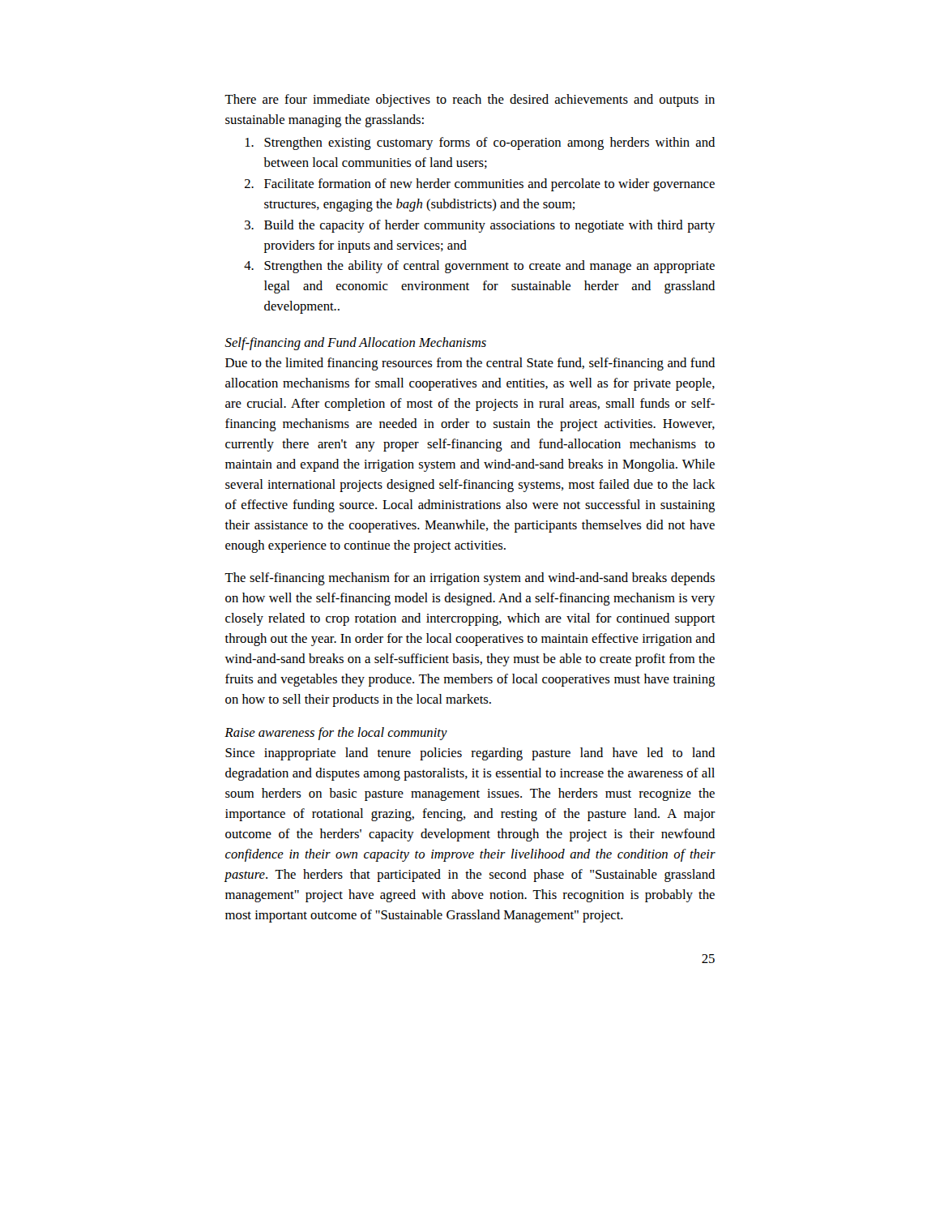There are four immediate objectives to reach the desired achievements and outputs in sustainable managing the grasslands:
Strengthen existing customary forms of co-operation among herders within and between local communities of land users;
Facilitate formation of new herder communities and percolate to wider governance structures, engaging the bagh (subdistricts) and the soum;
Build the capacity of herder community associations to negotiate with third party providers for inputs and services; and
Strengthen the ability of central government to create and manage an appropriate legal and economic environment for sustainable herder and grassland development..
Self-financing and Fund Allocation Mechanisms
Due to the limited financing resources from the central State fund, self-financing and fund allocation mechanisms for small cooperatives and entities, as well as for private people, are crucial. After completion of most of the projects in rural areas, small funds or self-financing mechanisms are needed in order to sustain the project activities. However, currently there aren't any proper self-financing and fund-allocation mechanisms to maintain and expand the irrigation system and wind-and-sand breaks in Mongolia. While several international projects designed self-financing systems, most failed due to the lack of effective funding source. Local administrations also were not successful in sustaining their assistance to the cooperatives. Meanwhile, the participants themselves did not have enough experience to continue the project activities.
The self-financing mechanism for an irrigation system and wind-and-sand breaks depends on how well the self-financing model is designed. And a self-financing mechanism is very closely related to crop rotation and intercropping, which are vital for continued support through out the year. In order for the local cooperatives to maintain effective irrigation and wind-and-sand breaks on a self-sufficient basis, they must be able to create profit from the fruits and vegetables they produce. The members of local cooperatives must have training on how to sell their products in the local markets.
Raise awareness for the local community
Since inappropriate land tenure policies regarding pasture land have led to land degradation and disputes among pastoralists, it is essential to increase the awareness of all soum herders on basic pasture management issues. The herders must recognize the importance of rotational grazing, fencing, and resting of the pasture land. A major outcome of the herders' capacity development through the project is their newfound confidence in their own capacity to improve their livelihood and the condition of their pasture. The herders that participated in the second phase of "Sustainable grassland management" project have agreed with above notion. This recognition is probably the most important outcome of "Sustainable Grassland Management" project.
25